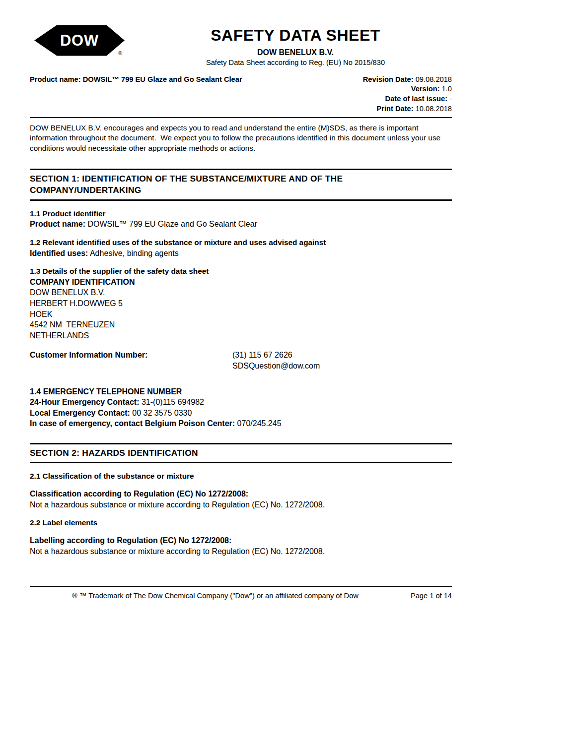DOW ®
SAFETY DATA SHEET
DOW BENELUX B.V.
Safety Data Sheet according to Reg. (EU) No 2015/830
Product name: DOWSIL™ 799 EU Glaze and Go Sealant Clear
Revision Date: 09.08.2018
Version: 1.0
Date of last issue: -
Print Date: 10.08.2018
DOW BENELUX B.V. encourages and expects you to read and understand the entire (M)SDS, as there is important information throughout the document. We expect you to follow the precautions identified in this document unless your use conditions would necessitate other appropriate methods or actions.
SECTION 1: IDENTIFICATION OF THE SUBSTANCE/MIXTURE AND OF THE COMPANY/UNDERTAKING
1.1 Product identifier
Product name: DOWSIL™ 799 EU Glaze and Go Sealant Clear
1.2 Relevant identified uses of the substance or mixture and uses advised against
Identified uses: Adhesive, binding agents
1.3 Details of the supplier of the safety data sheet
COMPANY IDENTIFICATION
DOW BENELUX B.V.
HERBERT H.DOWWEG 5
HOEK
4542 NM TERNEUZEN
NETHERLANDS
| Customer Information Number: | (31) 115 67 2626 SDSQuestion@dow.com |
1.4 EMERGENCY TELEPHONE NUMBER
24-Hour Emergency Contact: 31-(0)115 694982
Local Emergency Contact: 00 32 3575 0330
In case of emergency, contact Belgium Poison Center: 070/245.245
SECTION 2: HAZARDS IDENTIFICATION
2.1 Classification of the substance or mixture
Classification according to Regulation (EC) No 1272/2008:
Not a hazardous substance or mixture according to Regulation (EC) No. 1272/2008.
2.2 Label elements
Labelling according to Regulation (EC) No 1272/2008:
Not a hazardous substance or mixture according to Regulation (EC) No. 1272/2008.
® ™ Trademark of The Dow Chemical Company ("Dow") or an affiliated company of Dow
Page 1 of 14